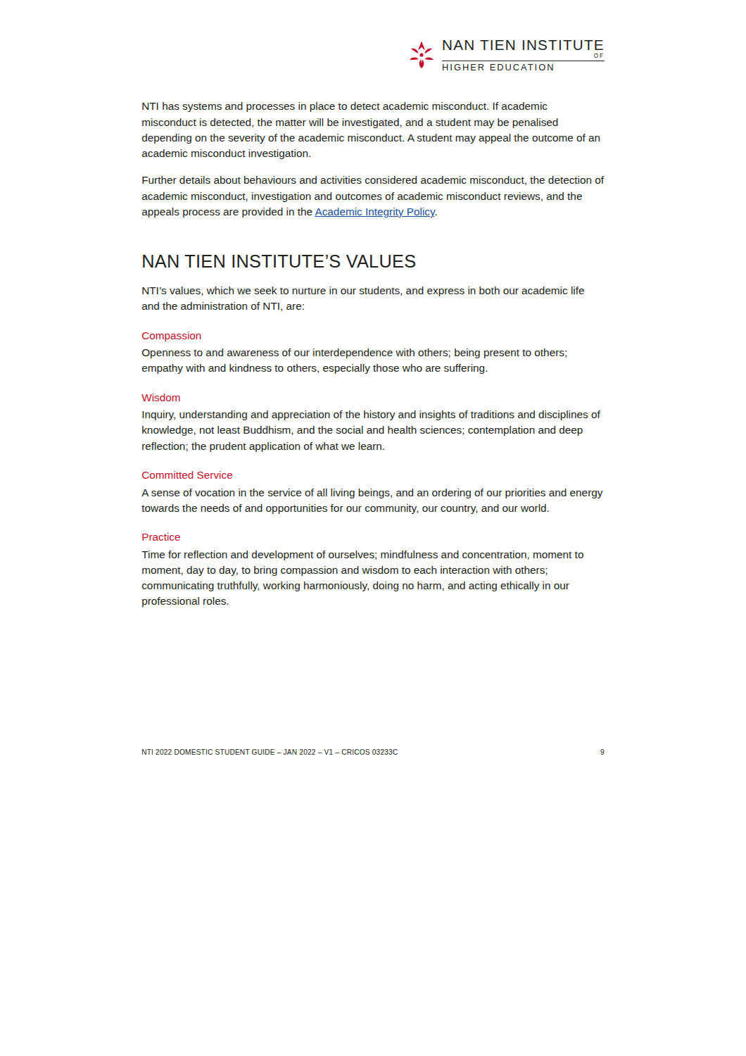NAN TIEN INSTITUTE
OF
HIGHER EDUCATION
NTI has systems and processes in place to detect academic misconduct. If academic misconduct is detected, the matter will be investigated, and a student may be penalised depending on the severity of the academic misconduct. A student may appeal the outcome of an academic misconduct investigation.
Further details about behaviours and activities considered academic misconduct, the detection of academic misconduct, investigation and outcomes of academic misconduct reviews, and the appeals process are provided in the Academic Integrity Policy.
NAN TIEN INSTITUTE’S VALUES
NTI’s values, which we seek to nurture in our students, and express in both our academic life and the administration of NTI, are:
Compassion
Openness to and awareness of our interdependence with others; being present to others; empathy with and kindness to others, especially those who are suffering.
Wisdom
Inquiry, understanding and appreciation of the history and insights of traditions and disciplines of knowledge, not least Buddhism, and the social and health sciences; contemplation and deep reflection; the prudent application of what we learn.
Committed Service
A sense of vocation in the service of all living beings, and an ordering of our priorities and energy towards the needs of and opportunities for our community, our country, and our world.
Practice
Time for reflection and development of ourselves; mindfulness and concentration, moment to moment, day to day, to bring compassion and wisdom to each interaction with others; communicating truthfully, working harmoniously, doing no harm, and acting ethically in our professional roles.
NTI 2022 DOMESTIC STUDENT GUIDE – JAN 2022 – V1 – CRICOS 03233C
9